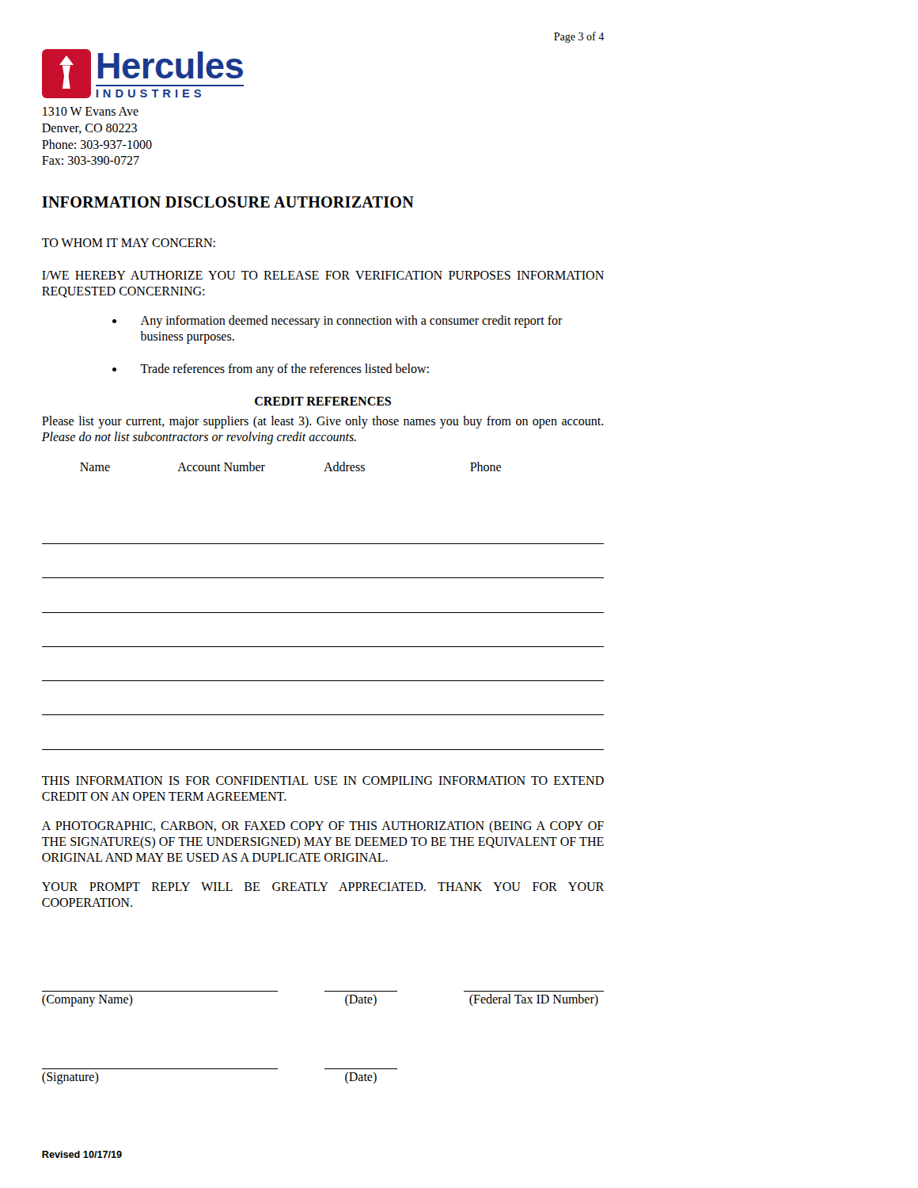Page 3 of 4
Hercules
INDUSTRIES
1310 W Evans Ave
Denver, CO 80223
Phone: 303-937-1000
Fax: 303-390-0727
INFORMATION DISCLOSURE AUTHORIZATION
TO WHOM IT MAY CONCERN:
I/WE HEREBY AUTHORIZE YOU TO RELEASE FOR VERIFICATION PURPOSES INFORMATION REQUESTED CONCERNING:
Any information deemed necessary in connection with a consumer credit report for business purposes.
Trade references from any of the references listed below:
CREDIT REFERENCES
Please list your current, major suppliers (at least 3). Give only those names you buy from on open account. Please do not list subcontractors or revolving credit accounts.
| Name | Account Number | Address | Phone |
| --- | --- | --- | --- |
THIS INFORMATION IS FOR CONFIDENTIAL USE IN COMPILING INFORMATION TO EXTEND CREDIT ON AN OPEN TERM AGREEMENT.
A PHOTOGRAPHIC, CARBON, OR FAXED COPY OF THIS AUTHORIZATION (BEING A COPY OF THE SIGNATURE(S) OF THE UNDERSIGNED) MAY BE DEEMED TO BE THE EQUIVALENT OF THE ORIGINAL AND MAY BE USED AS A DUPLICATE ORIGINAL.
YOUR PROMPT REPLY WILL BE GREATLY APPRECIATED. THANK YOU FOR YOUR COOPERATION.
| (Company Name) | | (Date) | | (Federal Tax ID Number) |
| (Signature) | | (Date) | | |
Revised 10/17/19